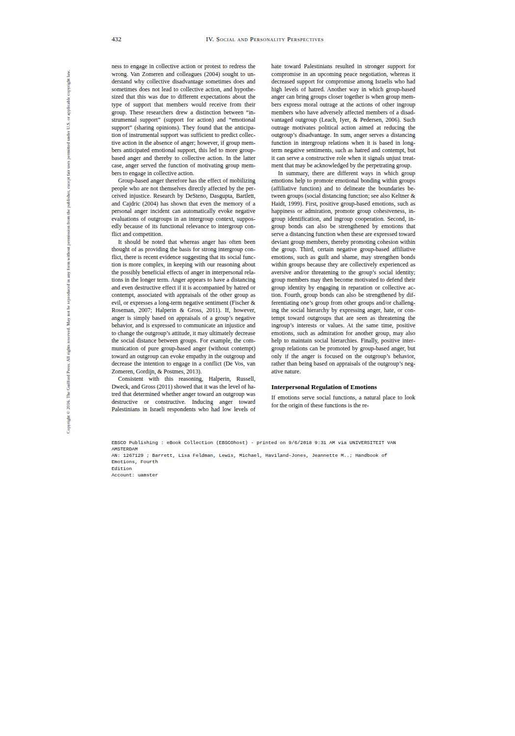Copyright © 2016. The Guilford Press. All rights reserved. May not be reproduced in any form without permission from the publisher, except fair uses permitted under U.S. or applicable copyright law.
432 IV. Social and Personality Perspectives
ness to engage in collective action or protest to redress the wrong. Van Zomeren and colleagues (2004) sought to understand why collective disadvantage sometimes does and sometimes does not lead to collective action, and hypothesized that this was due to different expectations about the type of support that members would receive from their group. These researchers drew a distinction between “instrumental support” (support for action) and “emotional support” (sharing opinions). They found that the anticipation of instrumental support was sufficient to predict collective action in the absence of anger; however, if group members anticipated emotional support, this led to more group-based anger and thereby to collective action. In the latter case, anger served the function of motivating group members to engage in collective action.
Group-based anger therefore has the effect of mobilizing people who are not themselves directly affected by the perceived injustice. Research by DeSteno, Dasgupta, Bartlett, and Cajdric (2004) has shown that even the memory of a personal anger incident can automatically evoke negative evaluations of outgroups in an intergroup context, supposedly because of its functional relevance to intergroup conflict and competition.
It should be noted that whereas anger has often been thought of as providing the basis for strong intergroup conflict, there is recent evidence suggesting that its social function is more complex, in keeping with our reasoning about the possibly beneficial effects of anger in interpersonal relations in the longer term. Anger appears to have a distancing and even destructive effect if it is accompanied by hatred or contempt, associated with appraisals of the other group as evil, or expresses a long-term negative sentiment (Fischer & Roseman, 2007; Halperin & Gross, 2011). If, however, anger is simply based on appraisals of a group’s negative behavior, and is expressed to communicate an injustice and to change the outgroup’s attitude, it may ultimately decrease the social distance between groups. For example, the communication of pure group-based anger (without contempt) toward an outgroup can evoke empathy in the outgroup and decrease the intention to engage in a conflict (De Vos, van Zomeren, Gordijn, & Postmes, 2013).
Consistent with this reasoning, Halperin, Russell, Dweck, and Gross (2011) showed that it was the level of hatred that determined whether anger toward an outgroup was destructive or constructive. Inducing anger toward Palestinians in Israeli respondents who had low levels of hate toward Palestinians resulted in stronger support for compromise in an upcoming peace negotiation, whereas it decreased support for compromise among Israelis who had high levels of hatred. Another way in which group-based anger can bring groups closer together is when group members express moral outrage at the actions of other ingroup members who have adversely affected members of a disadvantaged outgroup (Leach, Iyer, & Pedersen, 2006). Such outrage motivates political action aimed at reducing the outgroup’s disadvantage. In sum, anger serves a distancing function in intergroup relations when it is based in long-term negative sentiments, such as hatred and contempt, but it can serve a constructive role when it signals unjust treatment that may be acknowledged by the perpetrating group.
In summary, there are different ways in which group emotions help to promote emotional bonding within groups (affiliative function) and to delineate the boundaries between groups (social distancing function; see also Keltner & Haidt, 1999). First, positive group-based emotions, such as happiness or admiration, promote group cohesiveness, ingroup identification, and ingroup cooperation. Second, ingroup bonds can also be strengthened by emotions that serve a distancing function when these are expressed toward deviant group members, thereby promoting cohesion within the group. Third, certain negative group-based affiliative emotions, such as guilt and shame, may strengthen bonds within groups because they are collectively experienced as aversive and/or threatening to the group’s social identity; group members may then become motivated to defend their group identity by engaging in reparation or collective action. Fourth, group bonds can also be strengthened by differentiating one’s group from other groups and/or challenging the social hierarchy by expressing anger, hate, or contempt toward outgroups that are seen as threatening the ingroup’s interests or values. At the same time, positive emotions, such as admiration for another group, may also help to maintain social hierarchies. Finally, positive intergroup relations can be promoted by group-based anger, but only if the anger is focused on the outgroup’s behavior, rather than being based on appraisals of the outgroup’s negative nature.
Interpersonal Regulation of Emotions
If emotions serve social functions, a natural place to look for the origin of these functions is the re-
EBSCO Publishing : eBook Collection (EBSCOhost) - printed on 9/6/2018 9:31 AM via UNIVERSITEIT VAN AMSTERDAM AN: 1267129 ; Barrett, Lisa Feldman, Lewis, Michael, Haviland-Jones, Jeannette M..; Handbook of Emotions, Fourth Edition Account: uamster